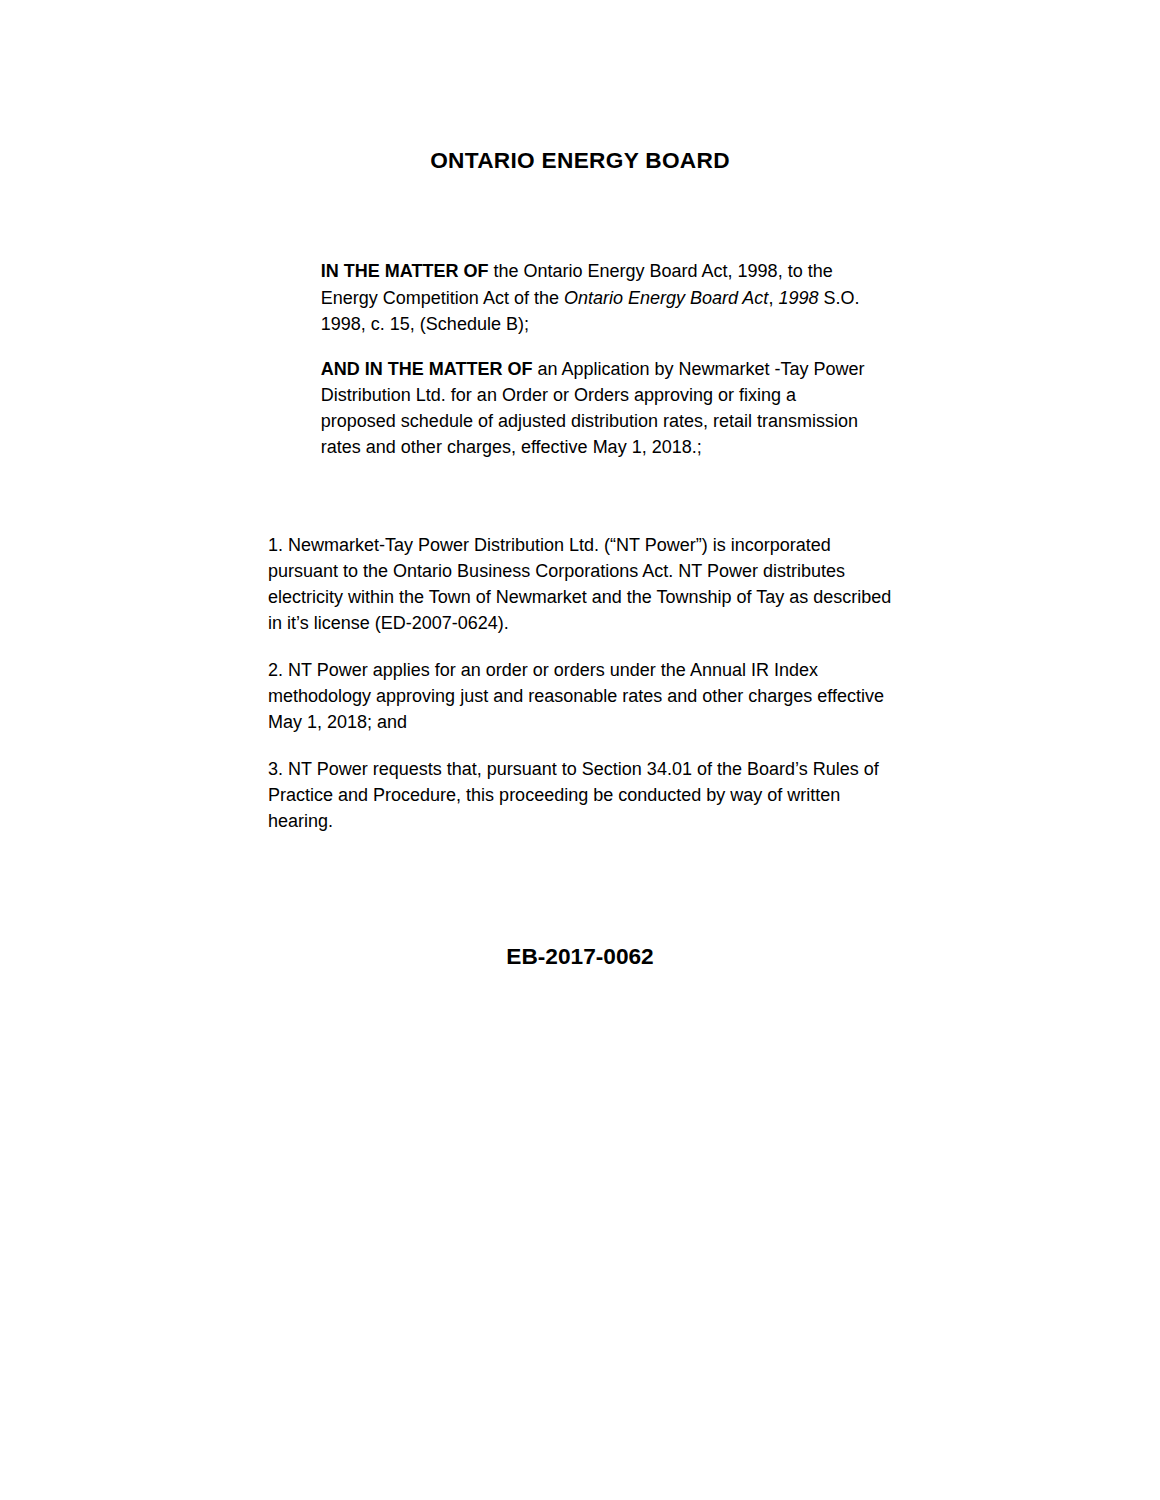ONTARIO ENERGY BOARD
IN THE MATTER OF the Ontario Energy Board Act, 1998, to the Energy Competition Act of the Ontario Energy Board Act, 1998 S.O. 1998, c. 15, (Schedule B);
AND IN THE MATTER OF an Application by Newmarket -Tay Power Distribution Ltd. for an Order or Orders approving or fixing a proposed schedule of adjusted distribution rates, retail transmission rates and other charges, effective May 1, 2018.;
1. Newmarket-Tay Power Distribution Ltd. (“NT Power”) is incorporated pursuant to the Ontario Business Corporations Act. NT Power distributes electricity within the Town of Newmarket and the Township of Tay as described in it’s license (ED-2007-0624).
2. NT Power applies for an order or orders under the Annual IR Index methodology approving just and reasonable rates and other charges effective May 1, 2018; and
3. NT Power requests that, pursuant to Section 34.01 of the Board’s Rules of Practice and Procedure, this proceeding be conducted by way of written hearing.
EB-2017-0062